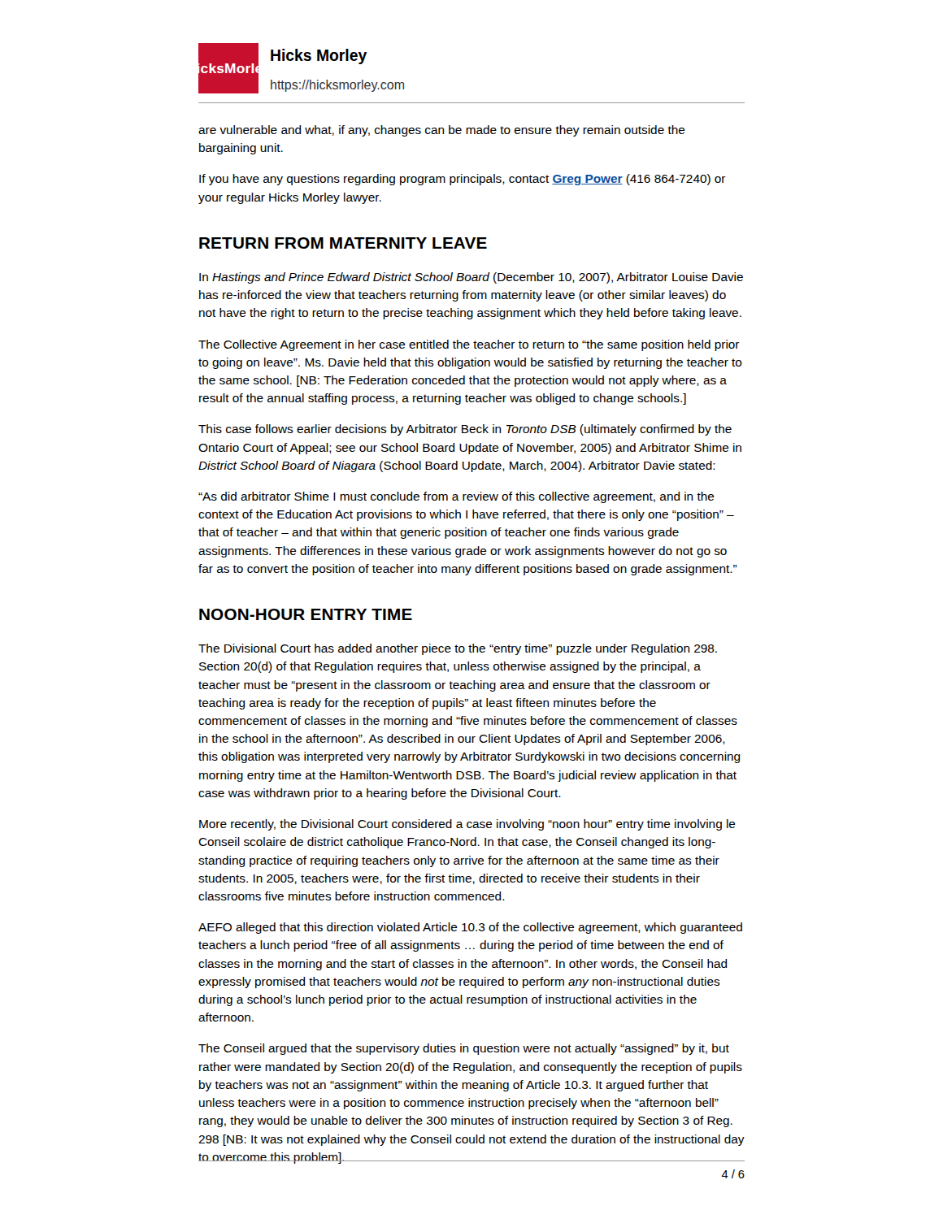Hicks Morley
Hicks Morley
https://hicksmorley.com
are vulnerable and what, if any, changes can be made to ensure they remain outside the bargaining unit.
If you have any questions regarding program principals, contact Greg Power (416 864-7240) or your regular Hicks Morley lawyer.
RETURN FROM MATERNITY LEAVE
In Hastings and Prince Edward District School Board (December 10, 2007), Arbitrator Louise Davie has re-inforced the view that teachers returning from maternity leave (or other similar leaves) do not have the right to return to the precise teaching assignment which they held before taking leave.
The Collective Agreement in her case entitled the teacher to return to “the same position held prior to going on leave”. Ms. Davie held that this obligation would be satisfied by returning the teacher to the same school. [NB: The Federation conceded that the protection would not apply where, as a result of the annual staffing process, a returning teacher was obliged to change schools.]
This case follows earlier decisions by Arbitrator Beck in Toronto DSB (ultimately confirmed by the Ontario Court of Appeal; see our School Board Update of November, 2005) and Arbitrator Shime in District School Board of Niagara (School Board Update, March, 2004). Arbitrator Davie stated:
“As did arbitrator Shime I must conclude from a review of this collective agreement, and in the context of the Education Act provisions to which I have referred, that there is only one “position” – that of teacher – and that within that generic position of teacher one finds various grade assignments. The differences in these various grade or work assignments however do not go so far as to convert the position of teacher into many different positions based on grade assignment.”
NOON-HOUR ENTRY TIME
The Divisional Court has added another piece to the “entry time” puzzle under Regulation 298. Section 20(d) of that Regulation requires that, unless otherwise assigned by the principal, a teacher must be “present in the classroom or teaching area and ensure that the classroom or teaching area is ready for the reception of pupils” at least fifteen minutes before the commencement of classes in the morning and “five minutes before the commencement of classes in the school in the afternoon”. As described in our Client Updates of April and September 2006, this obligation was interpreted very narrowly by Arbitrator Surdykowski in two decisions concerning morning entry time at the Hamilton-Wentworth DSB. The Board’s judicial review application in that case was withdrawn prior to a hearing before the Divisional Court.
More recently, the Divisional Court considered a case involving “noon hour” entry time involving le Conseil scolaire de district catholique Franco-Nord. In that case, the Conseil changed its long-standing practice of requiring teachers only to arrive for the afternoon at the same time as their students. In 2005, teachers were, for the first time, directed to receive their students in their classrooms five minutes before instruction commenced.
AEFO alleged that this direction violated Article 10.3 of the collective agreement, which guaranteed teachers a lunch period “free of all assignments … during the period of time between the end of classes in the morning and the start of classes in the afternoon”. In other words, the Conseil had expressly promised that teachers would not be required to perform any non-instructional duties during a school’s lunch period prior to the actual resumption of instructional activities in the afternoon.
The Conseil argued that the supervisory duties in question were not actually “assigned” by it, but rather were mandated by Section 20(d) of the Regulation, and consequently the reception of pupils by teachers was not an “assignment” within the meaning of Article 10.3. It argued further that unless teachers were in a position to commence instruction precisely when the “afternoon bell” rang, they would be unable to deliver the 300 minutes of instruction required by Section 3 of Reg. 298 [NB: It was not explained why the Conseil could not extend the duration of the instructional day to overcome this problem].
4 / 6